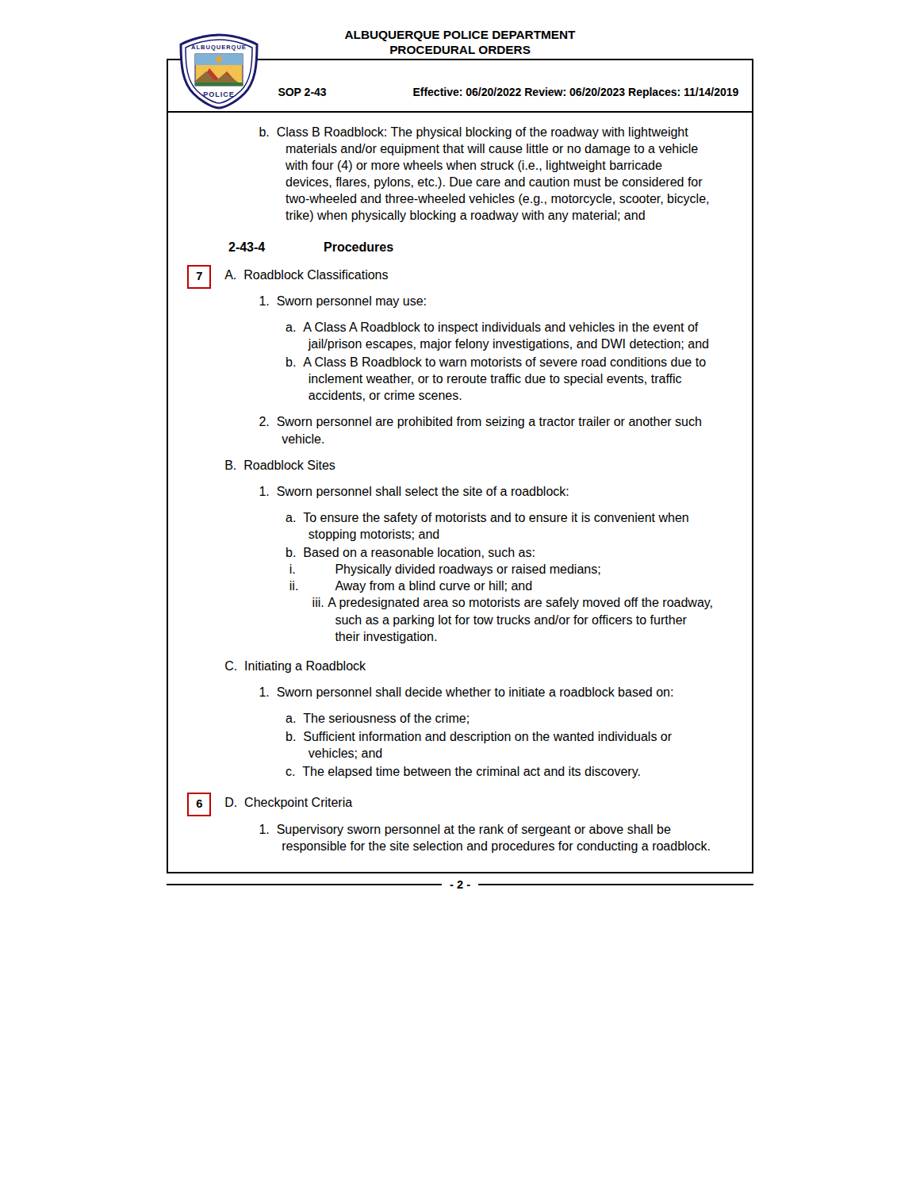ALBUQUERQUE POLICE DEPARTMENT
PROCEDURAL ORDERS
ALBUQUERQUE POLICE
SOP 2-43 Effective: 06/20/2022 Review: 06/20/2023 Replaces: 11/14/2019
b. Class B Roadblock: The physical blocking of the roadway with lightweight materials and/or equipment that will cause little or no damage to a vehicle with four (4) or more wheels when struck (i.e., lightweight barricade devices, flares, pylons, etc.). Due care and caution must be considered for two-wheeled and three-wheeled vehicles (e.g., motorcycle, scooter, bicycle, trike) when physically blocking a roadway with any material; and
2-43-4 Procedures
7
A. Roadblock Classifications
1. Sworn personnel may use:
a. A Class A Roadblock to inspect individuals and vehicles in the event of jail/prison escapes, major felony investigations, and DWI detection; and
b. A Class B Roadblock to warn motorists of severe road conditions due to inclement weather, or to reroute traffic due to special events, traffic accidents, or crime scenes.
2. Sworn personnel are prohibited from seizing a tractor trailer or another such vehicle.
B. Roadblock Sites
1. Sworn personnel shall select the site of a roadblock:
a. To ensure the safety of motorists and to ensure it is convenient when stopping motorists; and
b. Based on a reasonable location, such as:
i. Physically divided roadways or raised medians;
ii. Away from a blind curve or hill; and
iii. A predesignated area so motorists are safely moved off the roadway, such as a parking lot for tow trucks and/or for officers to further their investigation.
C. Initiating a Roadblock
1. Sworn personnel shall decide whether to initiate a roadblock based on:
a. The seriousness of the crime;
b. Sufficient information and description on the wanted individuals or vehicles; and
c. The elapsed time between the criminal act and its discovery.
6
D. Checkpoint Criteria
1. Supervisory sworn personnel at the rank of sergeant or above shall be responsible for the site selection and procedures for conducting a roadblock.
- 2 -